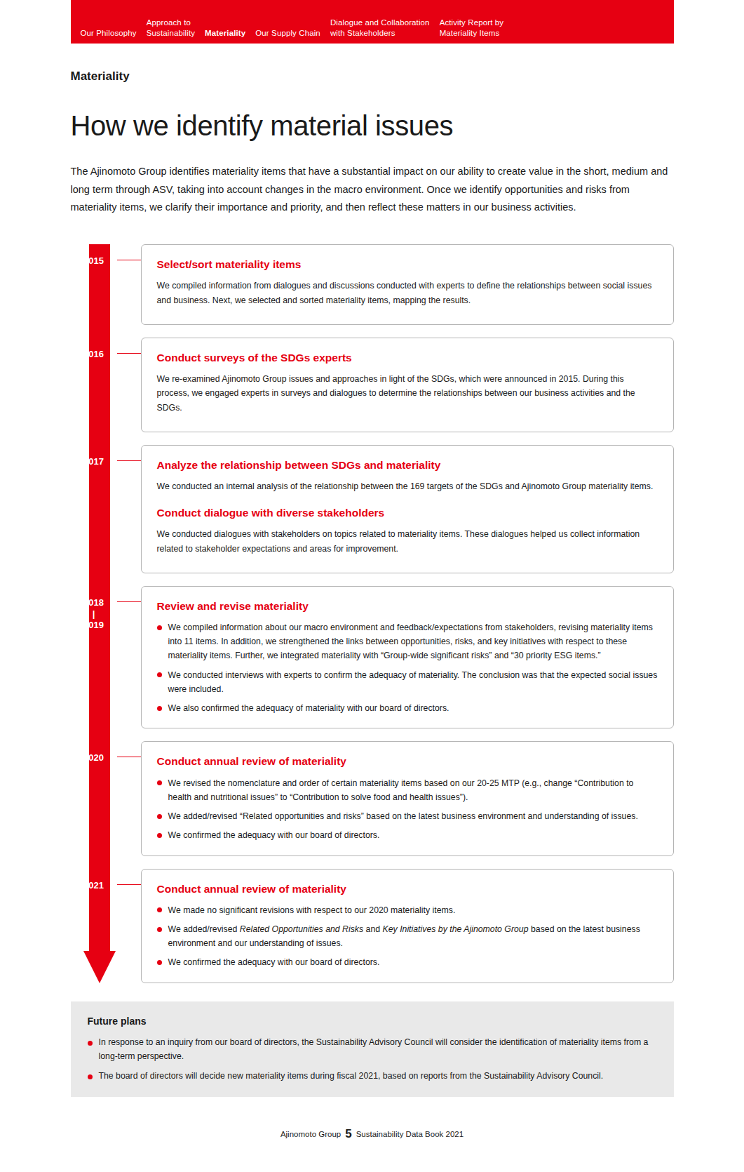Our Philosophy
Approach to Sustainability
Materiality
Our Supply Chain
Dialogue and Collaboration with Stakeholders
Activity Report by Materiality Items
Materiality
How we identify material issues
The Ajinomoto Group identifies materiality items that have a substantial impact on our ability to create value in the short, medium and long term through ASV, taking into account changes in the macro environment. Once we identify opportunities and risks from materiality items, we clarify their importance and priority, and then reflect these matters in our business activities.
2015
Select/sort materiality items
We compiled information from dialogues and discussions conducted with experts to define the relationships between social issues and business. Next, we selected and sorted materiality items, mapping the results.
2016
Conduct surveys of the SDGs experts
We re-examined Ajinomoto Group issues and approaches in light of the SDGs, which were announced in 2015. During this process, we engaged experts in surveys and dialogues to determine the relationships between our business activities and the SDGs.
2017
Analyze the relationship between SDGs and materiality
We conducted an internal analysis of the relationship between the 169 targets of the SDGs and Ajinomoto Group materiality items.
Conduct dialogue with diverse stakeholders
We conducted dialogues with stakeholders on topics related to materiality items. These dialogues helped us collect information related to stakeholder expectations and areas for improvement.
2018 | 2019
Review and revise materiality
We compiled information about our macro environment and feedback/expectations from stakeholders, revising materiality items into 11 items. In addition, we strengthened the links between opportunities, risks, and key initiatives with respect to these materiality items. Further, we integrated materiality with “Group-wide significant risks” and “30 priority ESG items.”
We conducted interviews with experts to confirm the adequacy of materiality. The conclusion was that the expected social issues were included.
We also confirmed the adequacy of materiality with our board of directors.
2020
Conduct annual review of materiality
We revised the nomenclature and order of certain materiality items based on our 20-25 MTP (e.g., change “Contribution to health and nutritional issues” to “Contribution to solve food and health issues”).
We added/revised “Related opportunities and risks” based on the latest business environment and understanding of issues.
We confirmed the adequacy with our board of directors.
2021
Conduct annual review of materiality
We made no significant revisions with respect to our 2020 materiality items.
We added/revised Related Opportunities and Risks and Key Initiatives by the Ajinomoto Group based on the latest business environment and our understanding of issues.
We confirmed the adequacy with our board of directors.
Future plans
In response to an inquiry from our board of directors, the Sustainability Advisory Council will consider the identification of materiality items from a long-term perspective.
The board of directors will decide new materiality items during fiscal 2021, based on reports from the Sustainability Advisory Council.
Ajinomoto Group5 Sustainability Data Book 2021